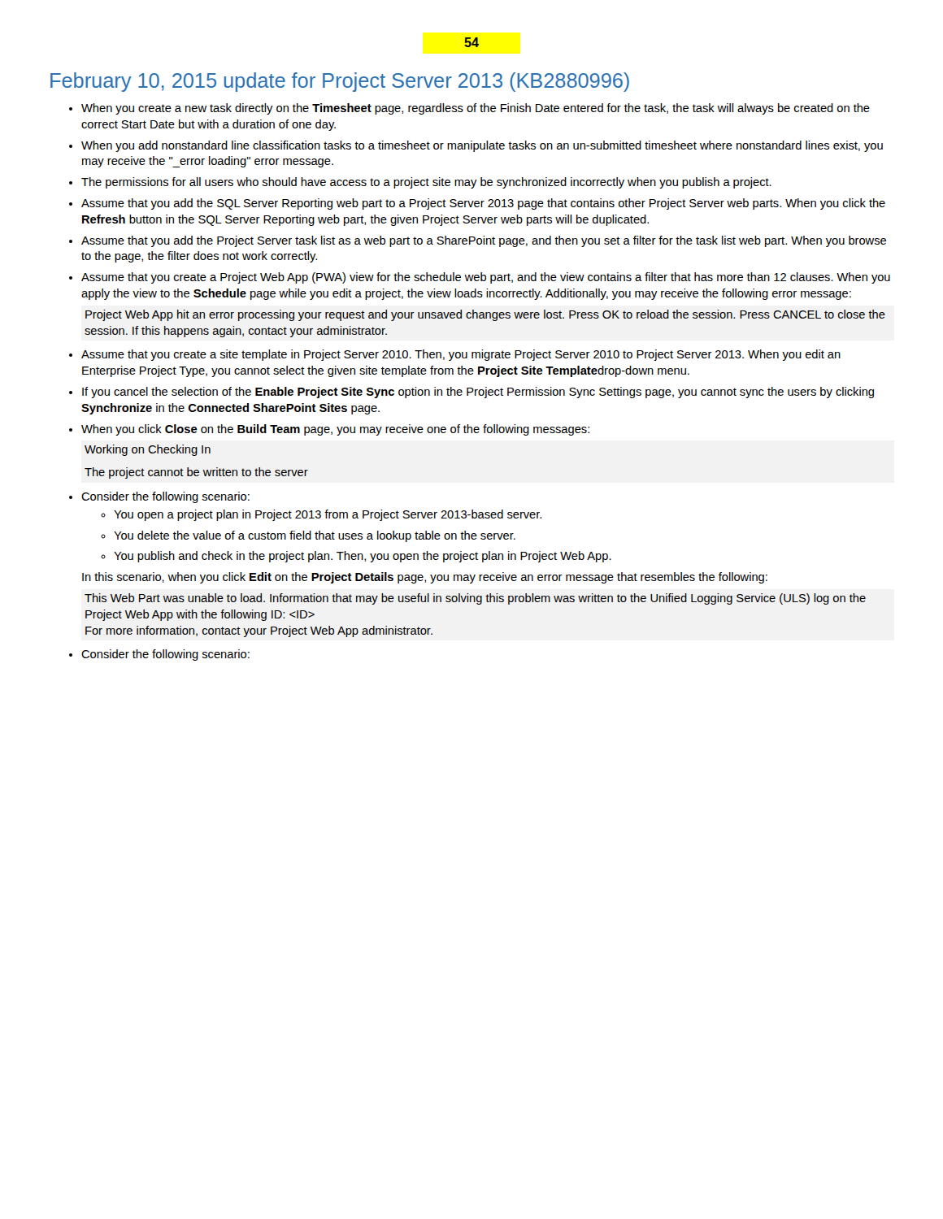54
February 10, 2015 update for Project Server 2013 (KB2880996)
When you create a new task directly on the Timesheet page, regardless of the Finish Date entered for the task, the task will always be created on the correct Start Date but with a duration of one day.
When you add nonstandard line classification tasks to a timesheet or manipulate tasks on an un-submitted timesheet where nonstandard lines exist, you may receive the "_error loading" error message.
The permissions for all users who should have access to a project site may be synchronized incorrectly when you publish a project.
Assume that you add the SQL Server Reporting web part to a Project Server 2013 page that contains other Project Server web parts. When you click the Refresh button in the SQL Server Reporting web part, the given Project Server web parts will be duplicated.
Assume that you add the Project Server task list as a web part to a SharePoint page, and then you set a filter for the task list web part. When you browse to the page, the filter does not work correctly.
Assume that you create a Project Web App (PWA) view for the schedule web part, and the view contains a filter that has more than 12 clauses. When you apply the view to the Schedule page while you edit a project, the view loads incorrectly. Additionally, you may receive the following error message:
Project Web App hit an error processing your request and your unsaved changes were lost. Press OK to reload the session. Press CANCEL to close the session. If this happens again, contact your administrator.
Assume that you create a site template in Project Server 2010. Then, you migrate Project Server 2010 to Project Server 2013. When you edit an Enterprise Project Type, you cannot select the given site template from the Project Site Templatedrop-down menu.
If you cancel the selection of the Enable Project Site Sync option in the Project Permission Sync Settings page, you cannot sync the users by clicking Synchronize in the Connected SharePoint Sites page.
When you click Close on the Build Team page, you may receive one of the following messages:
Working on Checking In
The project cannot be written to the server
Consider the following scenario:
You open a project plan in Project 2013 from a Project Server 2013-based server.
You delete the value of a custom field that uses a lookup table on the server.
You publish and check in the project plan. Then, you open the project plan in Project Web App.
In this scenario, when you click Edit on the Project Details page, you may receive an error message that resembles the following:
This Web Part was unable to load. Information that may be useful in solving this problem was written to the Unified Logging Service (ULS) log on the Project Web App with the following ID: <ID>
For more information, contact your Project Web App administrator.
Consider the following scenario: